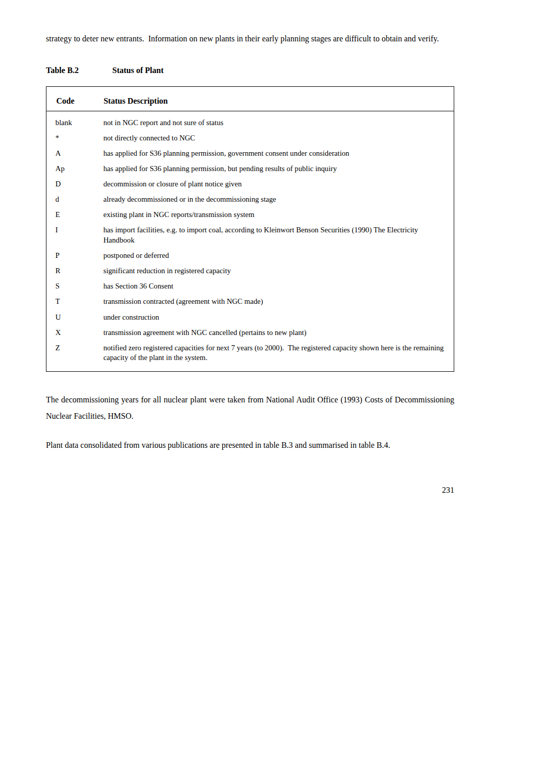strategy to deter new entrants. Information on new plants in their early planning stages are difficult to obtain and verify.
Table B.2 Status of Plant
| Code | Status Description |
| blank | not in NGC report and not sure of status |
| * | not directly connected to NGC |
| A | has applied for S36 planning permission, government consent under consideration |
| Ap | has applied for S36 planning permission, but pending results of public inquiry |
| D | decommission or closure of plant notice given |
| d | already decommissioned or in the decommissioning stage |
| E | existing plant in NGC reports/transmission system |
| I | has import facilities, e.g. to import coal, according to Kleinwort Benson Securities (1990) The Electricity Handbook |
| P | postponed or deferred |
| R | significant reduction in registered capacity |
| S | has Section 36 Consent |
| T | transmission contracted (agreement with NGC made) |
| U | under construction |
| X | transmission agreement with NGC cancelled (pertains to new plant) |
| Z | notified zero registered capacities for next 7 years (to 2000). The registered capacity shown here is the remaining capacity of the plant in the system. |
The decommissioning years for all nuclear plant were taken from National Audit Office (1993) Costs of Decommissioning Nuclear Facilities, HMSO.
Plant data consolidated from various publications are presented in table B.3 and summarised in table B.4.
231